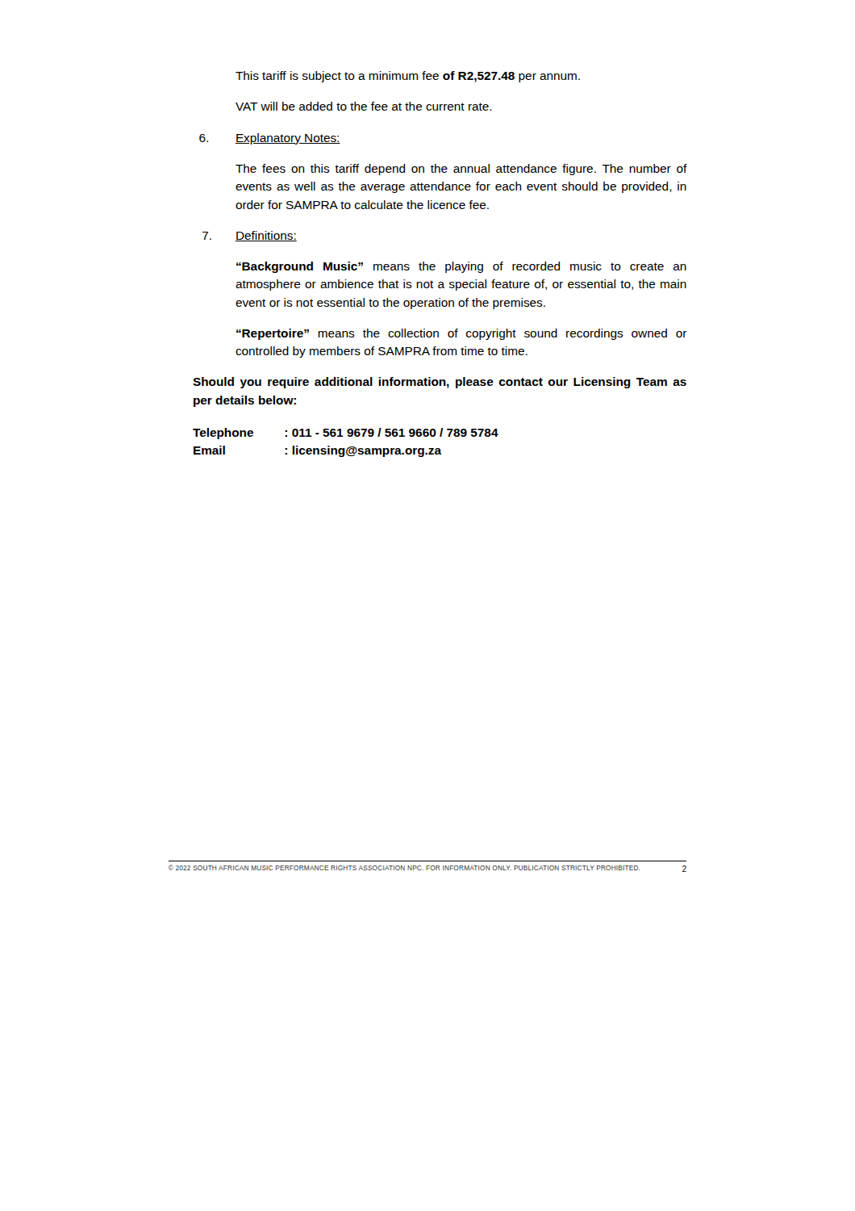This tariff is subject to a minimum fee of R2,527.48 per annum.
VAT will be added to the fee at the current rate.
6.
Explanatory Notes:
The fees on this tariff depend on the annual attendance figure. The number of events as well as the average attendance for each event should be provided, in order for SAMPRA to calculate the licence fee.
7.
Definitions:
“Background Music” means the playing of recorded music to create an atmosphere or ambience that is not a special feature of, or essential to, the main event or is not essential to the operation of the premises.
“Repertoire” means the collection of copyright sound recordings owned or controlled by members of SAMPRA from time to time.
Should you require additional information, please contact our Licensing Team as per details below:
Telephone
: 011 - 561 9679 / 561 9660 / 789 5784
Email
: licensing@sampra.org.za
© 2022 SOUTH AFRICAN MUSIC PERFORMANCE RIGHTS ASSOCIATION NPC. FOR INFORMATION ONLY. PUBLICATION STRICTLY PROHIBITED.
2